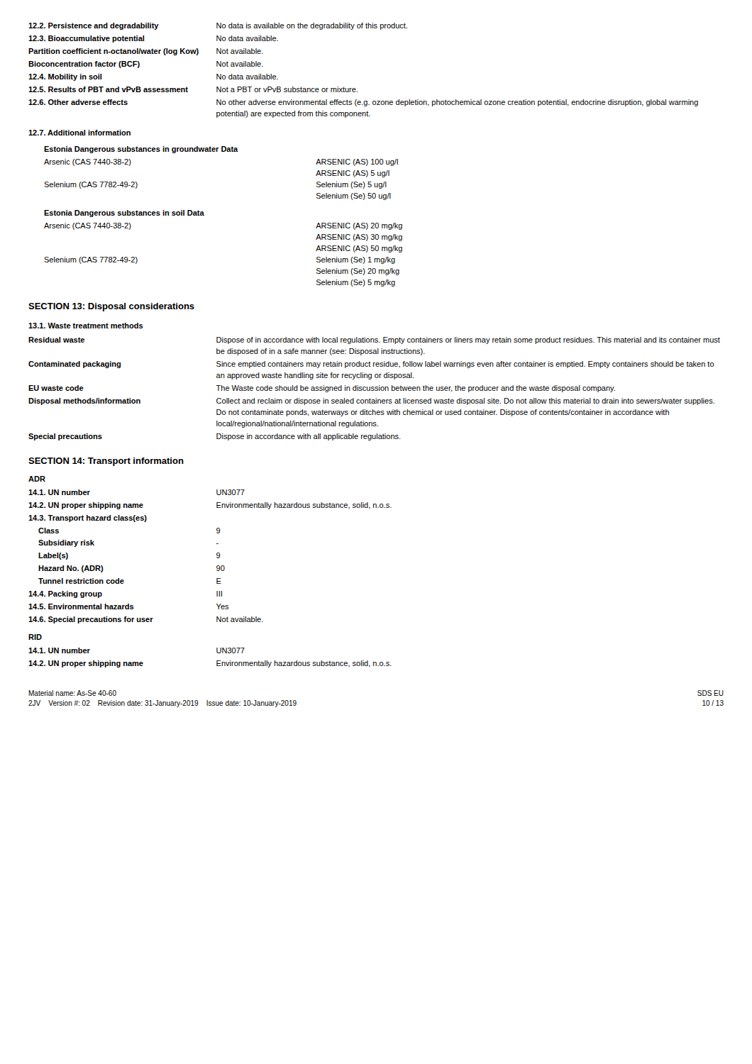| 12.2. Persistence and degradability | No data is available on the degradability of this product. |
| 12.3. Bioaccumulative potential | No data available. |
| Partition coefficient n-octanol/water (log Kow) | Not available. |
| Bioconcentration factor (BCF) | Not available. |
| 12.4. Mobility in soil | No data available. |
| 12.5. Results of PBT and vPvB assessment | Not a PBT or vPvB substance or mixture. |
| 12.6. Other adverse effects | No other adverse environmental effects (e.g. ozone depletion, photochemical ozone creation potential, endocrine disruption, global warming potential) are expected from this component. |
12.7. Additional information
Estonia Dangerous substances in groundwater Data
| Arsenic (CAS 7440-38-2) | ARSENIC (AS) 100 ug/l ARSENIC (AS) 5 ug/l |
| Selenium (CAS 7782-49-2) | Selenium (Se) 5 ug/l Selenium (Se) 50 ug/l |
Estonia Dangerous substances in soil Data
| Arsenic (CAS 7440-38-2) | ARSENIC (AS) 20 mg/kg ARSENIC (AS) 30 mg/kg ARSENIC (AS) 50 mg/kg |
| Selenium (CAS 7782-49-2) | Selenium (Se) 1 mg/kg Selenium (Se) 20 mg/kg Selenium (Se) 5 mg/kg |
SECTION 13: Disposal considerations
13.1. Waste treatment methods
| Residual waste | Dispose of in accordance with local regulations. Empty containers or liners may retain some product residues. This material and its container must be disposed of in a safe manner (see: Disposal instructions). |
| Contaminated packaging | Since emptied containers may retain product residue, follow label warnings even after container is emptied. Empty containers should be taken to an approved waste handling site for recycling or disposal. |
| EU waste code | The Waste code should be assigned in discussion between the user, the producer and the waste disposal company. |
| Disposal methods/information | Collect and reclaim or dispose in sealed containers at licensed waste disposal site. Do not allow this material to drain into sewers/water supplies. Do not contaminate ponds, waterways or ditches with chemical or used container. Dispose of contents/container in accordance with local/regional/national/international regulations. |
| Special precautions | Dispose in accordance with all applicable regulations. |
SECTION 14: Transport information
ADR
| 14.1. UN number | UN3077 |
| 14.2. UN proper shipping name | Environmentally hazardous substance, solid, n.o.s. |
| 14.3. Transport hazard class(es) | |
| Class | 9 |
| Subsidiary risk | - |
| Label(s) | 9 |
| Hazard No. (ADR) | 90 |
| Tunnel restriction code | E |
| 14.4. Packing group | III |
| 14.5. Environmental hazards | Yes |
| 14.6. Special precautions for user | Not available. |
RID
| 14.1. UN number | UN3077 |
| 14.2. UN proper shipping name | Environmentally hazardous substance, solid, n.o.s. |
Material name: As-Se 40-60
2JV Version #: 02 Revision date: 31-January-2019 Issue date: 10-January-2019
SDS EU
10 / 13